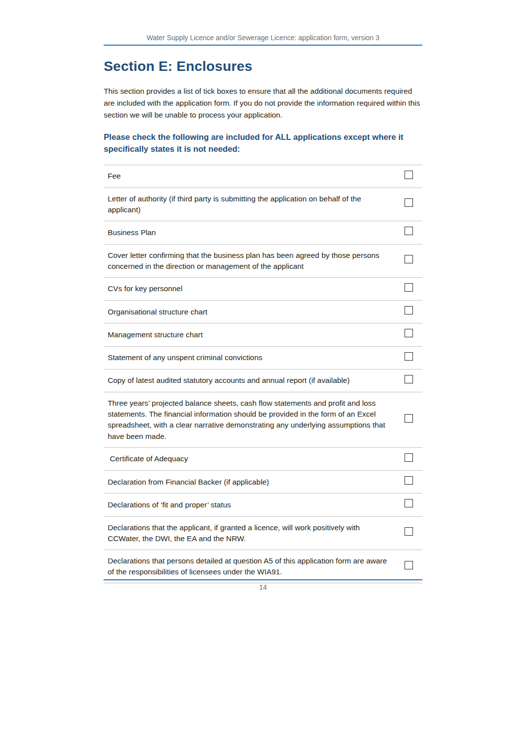Water Supply Licence and/or Sewerage Licence: application form, version 3
Section E: Enclosures
This section provides a list of tick boxes to ensure that all the additional documents required are included with the application form. If you do not provide the information required within this section we will be unable to process your application.
Please check the following are included for ALL applications except where it specifically states it is not needed:
| Fee | |
| Letter of authority (if third party is submitting the application on behalf of the applicant) | |
| Business Plan | |
| Cover letter confirming that the business plan has been agreed by those persons concerned in the direction or management of the applicant | |
| CVs for key personnel | |
| Organisational structure chart | |
| Management structure chart | |
| Statement of any unspent criminal convictions | |
| Copy of latest audited statutory accounts and annual report (if available) | |
| Three years’ projected balance sheets, cash flow statements and profit and loss statements. The financial information should be provided in the form of an Excel spreadsheet, with a clear narrative demonstrating any underlying assumptions that have been made. | |
| Certificate of Adequacy | |
| Declaration from Financial Backer (if applicable) | |
| Declarations of ‘fit and proper’ status | |
| Declarations that the applicant, if granted a licence, will work positively with CCWater, the DWI, the EA and the NRW. | |
| Declarations that persons detailed at question A5 of this application form are aware of the responsibilities of licensees under the WIA91. | |
14